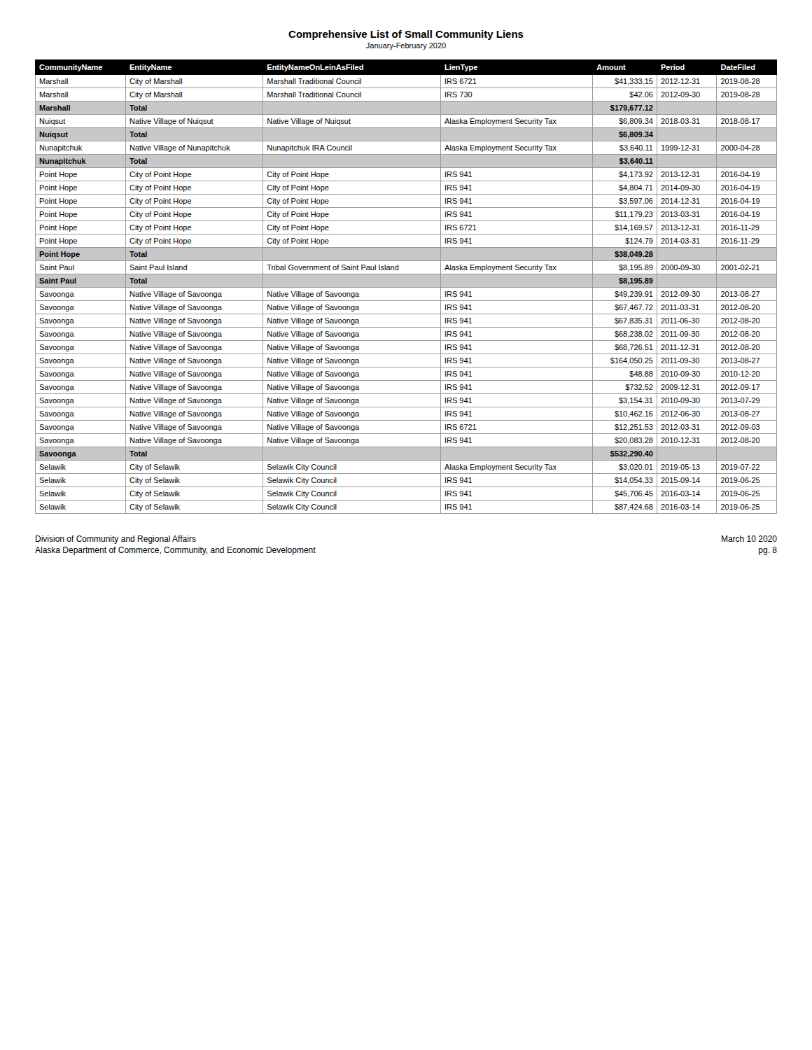Comprehensive List of Small Community Liens
January-February 2020
| CommunityName | EntityName | EntityNameOnLeinAsFiled | LienType | Amount | Period | DateFiled |
| --- | --- | --- | --- | --- | --- | --- |
| Marshall | City of Marshall | Marshall Traditional Council | IRS 6721 | $41,333.15 | 2012-12-31 | 2019-08-28 |
| Marshall | City of Marshall | Marshall Traditional Council | IRS 730 | $42.06 | 2012-09-30 | 2019-08-28 |
| Marshall | Total | | | $179,677.12 | | |
| Nuiqsut | Native Village of Nuiqsut | Native Village of Nuiqsut | Alaska Employment Security Tax | $6,809.34 | 2018-03-31 | 2018-08-17 |
| Nuiqsut | Total | | | $6,809.34 | | |
| Nunapitchuk | Native Village of Nunapitchuk | Nunapitchuk IRA Council | Alaska Employment Security Tax | $3,640.11 | 1999-12-31 | 2000-04-28 |
| Nunapitchuk | Total | | | $3,640.11 | | |
| Point Hope | City of Point Hope | City of Point Hope | IRS 941 | $4,173.92 | 2013-12-31 | 2016-04-19 |
| Point Hope | City of Point Hope | City of Point Hope | IRS 941 | $4,804.71 | 2014-09-30 | 2016-04-19 |
| Point Hope | City of Point Hope | City of Point Hope | IRS 941 | $3,597.06 | 2014-12-31 | 2016-04-19 |
| Point Hope | City of Point Hope | City of Point Hope | IRS 941 | $11,179.23 | 2013-03-31 | 2016-04-19 |
| Point Hope | City of Point Hope | City of Point Hope | IRS 6721 | $14,169.57 | 2013-12-31 | 2016-11-29 |
| Point Hope | City of Point Hope | City of Point Hope | IRS 941 | $124.79 | 2014-03-31 | 2016-11-29 |
| Point Hope | Total | | | $38,049.28 | | |
| Saint Paul | Saint Paul Island | Tribal Government of Saint Paul Island | Alaska Employment Security Tax | $8,195.89 | 2000-09-30 | 2001-02-21 |
| Saint Paul | Total | | | $8,195.89 | | |
| Savoonga | Native Village of Savoonga | Native Village of Savoonga | IRS 941 | $49,239.91 | 2012-09-30 | 2013-08-27 |
| Savoonga | Native Village of Savoonga | Native Village of Savoonga | IRS 941 | $67,467.72 | 2011-03-31 | 2012-08-20 |
| Savoonga | Native Village of Savoonga | Native Village of Savoonga | IRS 941 | $67,835.31 | 2011-06-30 | 2012-08-20 |
| Savoonga | Native Village of Savoonga | Native Village of Savoonga | IRS 941 | $68,238.02 | 2011-09-30 | 2012-08-20 |
| Savoonga | Native Village of Savoonga | Native Village of Savoonga | IRS 941 | $68,726.51 | 2011-12-31 | 2012-08-20 |
| Savoonga | Native Village of Savoonga | Native Village of Savoonga | IRS 941 | $164,050.25 | 2011-09-30 | 2013-08-27 |
| Savoonga | Native Village of Savoonga | Native Village of Savoonga | IRS 941 | $48.88 | 2010-09-30 | 2010-12-20 |
| Savoonga | Native Village of Savoonga | Native Village of Savoonga | IRS 941 | $732.52 | 2009-12-31 | 2012-09-17 |
| Savoonga | Native Village of Savoonga | Native Village of Savoonga | IRS 941 | $3,154.31 | 2010-09-30 | 2013-07-29 |
| Savoonga | Native Village of Savoonga | Native Village of Savoonga | IRS 941 | $10,462.16 | 2012-06-30 | 2013-08-27 |
| Savoonga | Native Village of Savoonga | Native Village of Savoonga | IRS 6721 | $12,251.53 | 2012-03-31 | 2012-09-03 |
| Savoonga | Native Village of Savoonga | Native Village of Savoonga | IRS 941 | $20,083.28 | 2010-12-31 | 2012-08-20 |
| Savoonga | Total | | | $532,290.40 | | |
| Selawik | City of Selawik | Selawik City Council | Alaska Employment Security Tax | $3,020.01 | 2019-05-13 | 2019-07-22 |
| Selawik | City of Selawik | Selawik City Council | IRS 941 | $14,054.33 | 2015-09-14 | 2019-06-25 |
| Selawik | City of Selawik | Selawik City Council | IRS 941 | $45,706.45 | 2016-03-14 | 2019-06-25 |
| Selawik | City of Selawik | Selawik City Council | IRS 941 | $87,424.68 | 2016-03-14 | 2019-06-25 |
Division of Community and Regional Affairs
Alaska Department of Commerce, Community, and Economic Development
March 10 2020
pg. 8